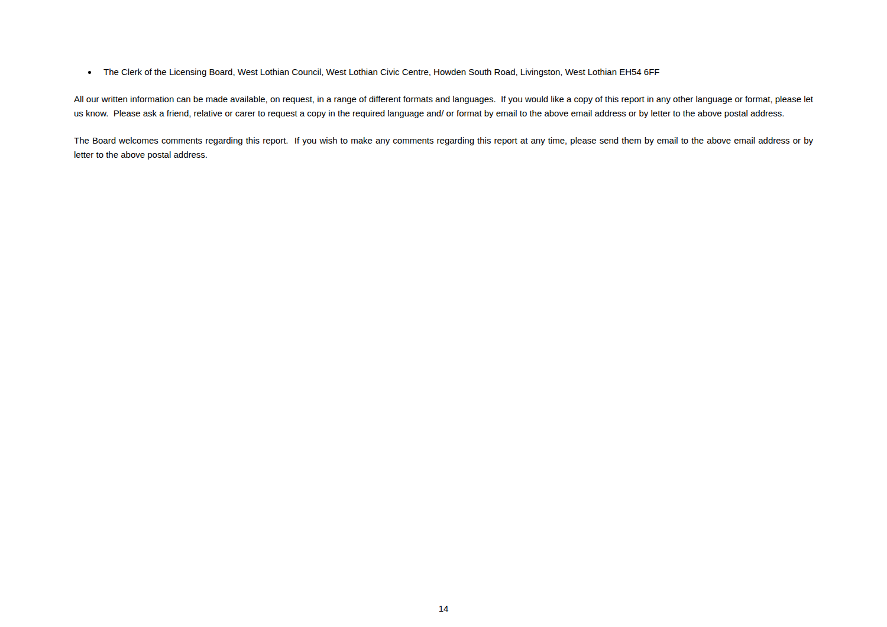The Clerk of the Licensing Board, West Lothian Council, West Lothian Civic Centre, Howden South Road, Livingston, West Lothian EH54 6FF
All our written information can be made available, on request, in a range of different formats and languages. If you would like a copy of this report in any other language or format, please let us know. Please ask a friend, relative or carer to request a copy in the required language and/ or format by email to the above email address or by letter to the above postal address.
The Board welcomes comments regarding this report. If you wish to make any comments regarding this report at any time, please send them by email to the above email address or by letter to the above postal address.
14